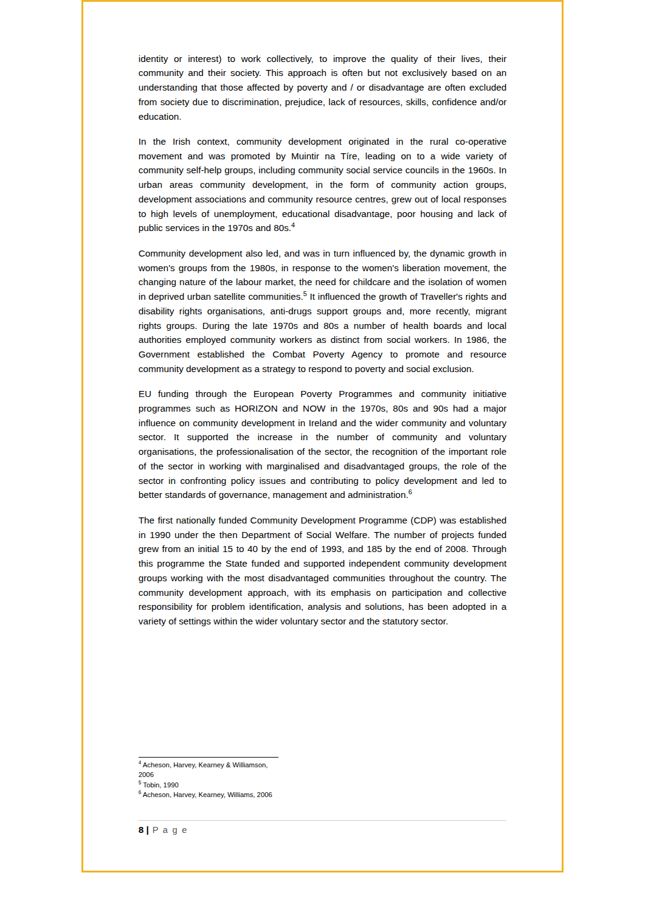identity or interest) to work collectively, to improve the quality of their lives, their community and their society. This approach is often but not exclusively based on an understanding that those affected by poverty and / or disadvantage are often excluded from society due to discrimination, prejudice, lack of resources, skills, confidence and/or education.
In the Irish context, community development originated in the rural co-operative movement and was promoted by Muintir na Tíre, leading on to a wide variety of community self-help groups, including community social service councils in the 1960s. In urban areas community development, in the form of community action groups, development associations and community resource centres, grew out of local responses to high levels of unemployment, educational disadvantage, poor housing and lack of public services in the 1970s and 80s.4
Community development also led, and was in turn influenced by, the dynamic growth in women's groups from the 1980s, in response to the women's liberation movement, the changing nature of the labour market, the need for childcare and the isolation of women in deprived urban satellite communities.5 It influenced the growth of Traveller's rights and disability rights organisations, anti-drugs support groups and, more recently, migrant rights groups. During the late 1970s and 80s a number of health boards and local authorities employed community workers as distinct from social workers. In 1986, the Government established the Combat Poverty Agency to promote and resource community development as a strategy to respond to poverty and social exclusion.
EU funding through the European Poverty Programmes and community initiative programmes such as HORIZON and NOW in the 1970s, 80s and 90s had a major influence on community development in Ireland and the wider community and voluntary sector. It supported the increase in the number of community and voluntary organisations, the professionalisation of the sector, the recognition of the important role of the sector in working with marginalised and disadvantaged groups, the role of the sector in confronting policy issues and contributing to policy development and led to better standards of governance, management and administration.6
The first nationally funded Community Development Programme (CDP) was established in 1990 under the then Department of Social Welfare. The number of projects funded grew from an initial 15 to 40 by the end of 1993, and 185 by the end of 2008. Through this programme the State funded and supported independent community development groups working with the most disadvantaged communities throughout the country. The community development approach, with its emphasis on participation and collective responsibility for problem identification, analysis and solutions, has been adopted in a variety of settings within the wider voluntary sector and the statutory sector.
4 Acheson, Harvey, Kearney & Williamson, 2006
5 Tobin, 1990
6 Acheson, Harvey, Kearney, Williams, 2006
8 | P a g e